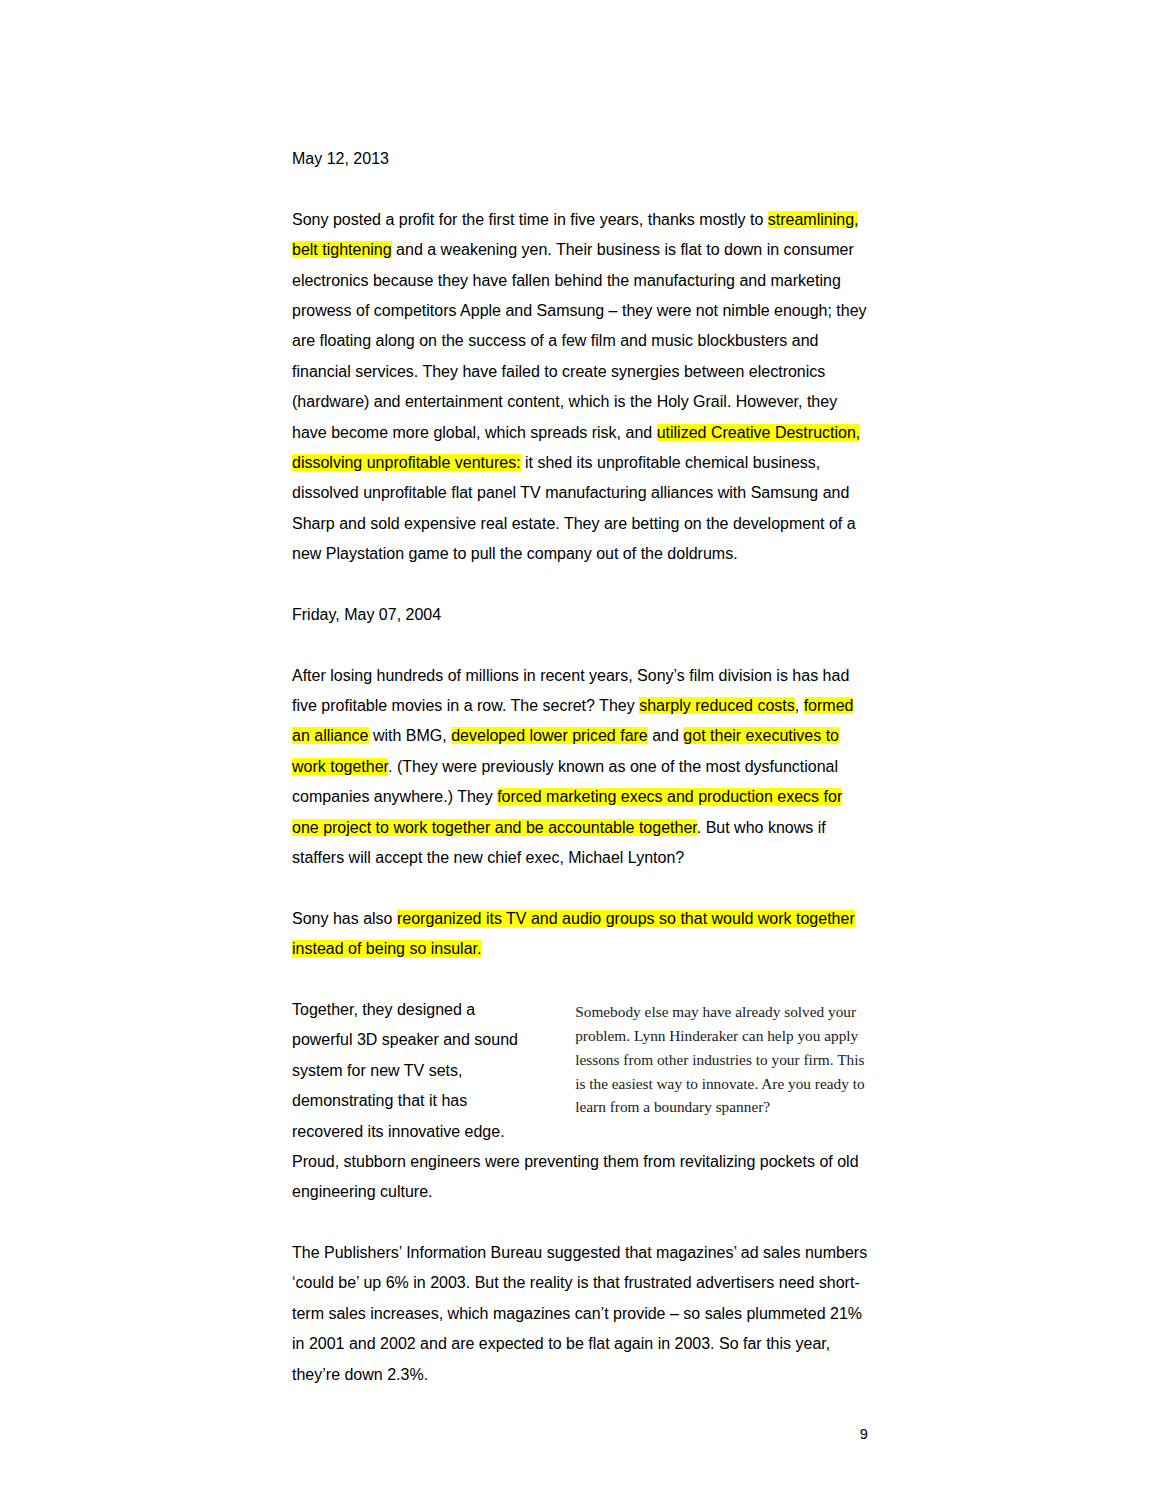May 12, 2013
Sony posted a profit for the first time in five years, thanks mostly to streamlining, belt tightening and a weakening yen. Their business is flat to down in consumer electronics because they have fallen behind the manufacturing and marketing prowess of competitors Apple and Samsung – they were not nimble enough; they are floating along on the success of a few film and music blockbusters and financial services. They have failed to create synergies between electronics (hardware) and entertainment content, which is the Holy Grail. However, they have become more global, which spreads risk, and utilized Creative Destruction, dissolving unprofitable ventures: it shed its unprofitable chemical business, dissolved unprofitable flat panel TV manufacturing alliances with Samsung and Sharp and sold expensive real estate. They are betting on the development of a new Playstation game to pull the company out of the doldrums.
Friday, May 07, 2004
After losing hundreds of millions in recent years, Sony’s film division is has had five profitable movies in a row. The secret? They sharply reduced costs, formed an alliance with BMG, developed lower priced fare and got their executives to work together. (They were previously known as one of the most dysfunctional companies anywhere.) They forced marketing execs and production execs for one project to work together and be accountable together. But who knows if staffers will accept the new chief exec, Michael Lynton?
Sony has also reorganized its TV and audio groups so that would work together instead of being so insular.
Somebody else may have already solved your problem. Lynn Hinderaker can help you apply lessons from other industries to your firm. This is the easiest way to innovate. Are you ready to learn from a boundary spanner?
Together, they designed a powerful 3D speaker and sound system for new TV sets, demonstrating that it has recovered its innovative edge. Proud, stubborn engineers were preventing them from revitalizing pockets of old engineering culture.
The Publishers’ Information Bureau suggested that magazines’ ad sales numbers ‘could be’ up 6% in 2003. But the reality is that frustrated advertisers need short-term sales increases, which magazines can’t provide – so sales plummeted 21% in 2001 and 2002 and are expected to be flat again in 2003. So far this year, they’re down 2.3%.
9